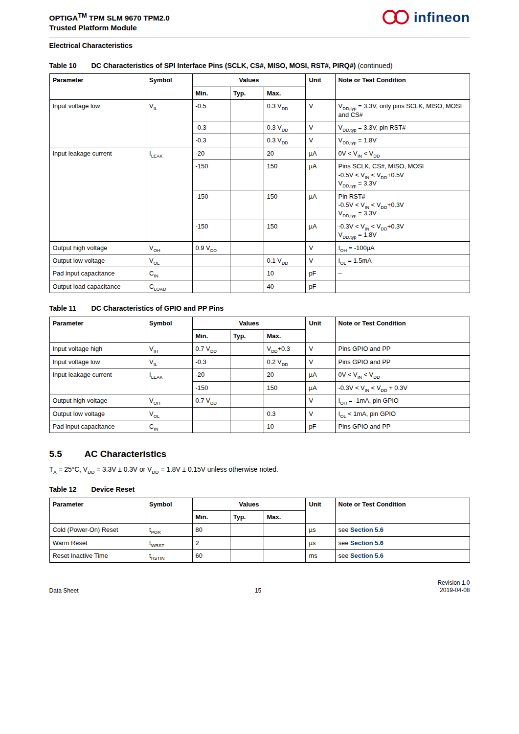OPTIGATM TPM SLM 9670 TPM2.0
Trusted Platform Module
infineon
Electrical Characteristics
Table 10 DC Characteristics of SPI Interface Pins (SCLK, CS#, MISO, MOSI, RST#, PIRQ#) (continued)
| Parameter | Symbol | Values | Unit | Note or Test Condition |
| --- | --- | --- | --- | --- |
| Min. | Typ. | Max. |
| Input voltage low | V IL | -0.5 | | 0.3 V DD | V | V DD,typ = 3.3V, only pins SCLK, MISO, MOSI and CS# |
| -0.3 | | 0.3 V DD | V | V DD,typ = 3.3V, pin RST# |
| -0.3 | | 0.3 V DD | V | V DD,typ = 1.8V |
| Input leakage current | I LEAK | -20 | | 20 | µA | 0V < V IN < V DD |
| -150 | | 150 | µA | Pins SCLK, CS#, MISO, MOSI -0.5V < V IN < V DD +0.5V V DD,typ = 3.3V |
| -150 | | 150 | µA | Pin RST# -0.5V < V IN < V DD +0.3V V DD,typ = 3.3V |
| -150 | | 150 | µA | -0.3V < V IN < V DD +0.3V V DD,typ = 1.8V |
| Output high voltage | V OH | 0.9 V DD | | | V | I OH = -100µA |
| Output low voltage | V OL | | | 0.1 V DD | V | I OL = 1.5mA |
| Pad input capacitance | C IN | | | 10 | pF | – |
| Output load capacitance | C LOAD | | | 40 | pF | – |
Table 11 DC Characteristics of GPIO and PP Pins
| Parameter | Symbol | Values | Unit | Note or Test Condition |
| --- | --- | --- | --- | --- |
| Min. | Typ. | Max. |
| Input voltage high | V IH | 0.7 V DD | | V DD +0.3 | V | Pins GPIO and PP |
| Input voltage low | V IL | -0.3 | | 0.2 V DD | V | Pins GPIO and PP |
| Input leakage current | I LEAK | -20 | | 20 | µA | 0V < V IN < V DD |
| -150 | | 150 | µA | -0.3V < V IN < V DD + 0.3V |
| Output high voltage | V OH | 0.7 V DD | | | V | I OH = -1mA, pin GPIO |
| Output low voltage | V OL | | | 0.3 | V | I OL < 1mA, pin GPIO |
| Pad input capacitance | C IN | | | 10 | pF | Pins GPIO and PP |
5.5 AC Characteristics
TA = 25°C, VDD = 3.3V ± 0.3V or VDD = 1.8V ± 0.15V unless otherwise noted.
Table 12 Device Reset
| Parameter | Symbol | Values | Unit | Note or Test Condition |
| --- | --- | --- | --- | --- |
| Min. | Typ. | Max. |
| Cold (Power-On) Reset | t POR | 80 | | | µs | see Section 5.6 |
| Warm Reset | t WRST | 2 | | | µs | see Section 5.6 |
| Reset Inactive Time | t RSTIN | 60 | | | ms | see Section 5.6 |
Data Sheet
15
Revision 1.0
2019-04-08